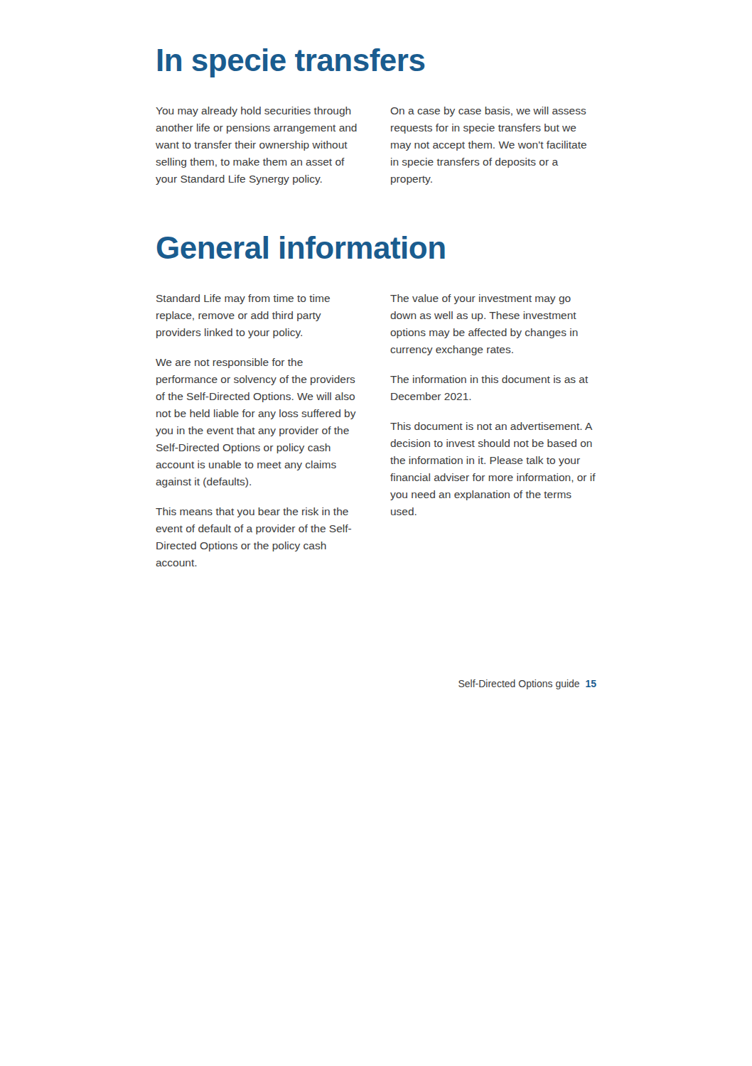In specie transfers
You may already hold securities through another life or pensions arrangement and want to transfer their ownership without selling them, to make them an asset of your Standard Life Synergy policy.
On a case by case basis, we will assess requests for in specie transfers but we may not accept them. We won't facilitate in specie transfers of deposits or a property.
General information
Standard Life may from time to time replace, remove or add third party providers linked to your policy.
We are not responsible for the performance or solvency of the providers of the Self-Directed Options. We will also not be held liable for any loss suffered by you in the event that any provider of the Self-Directed Options or policy cash account is unable to meet any claims against it (defaults).
This means that you bear the risk in the event of default of a provider of the Self-Directed Options or the policy cash account.
The value of your investment may go down as well as up. These investment options may be affected by changes in currency exchange rates.
The information in this document is as at December 2021.
This document is not an advertisement. A decision to invest should not be based on the information in it. Please talk to your financial adviser for more information, or if you need an explanation of the terms used.
Self-Directed Options guide 15